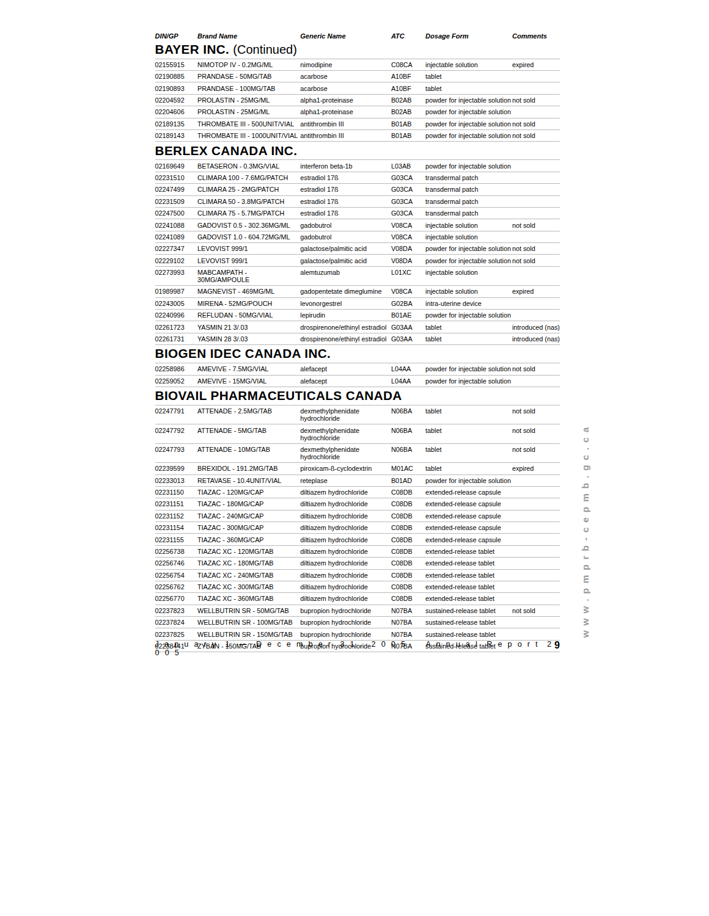| DIN/GP | Brand Name | Generic Name | ATC | Dosage Form | Comments |
| --- | --- | --- | --- | --- | --- |
| BAYER INC. (Continued) |
| 02155915 | NIMOTOP IV - 0.2MG/ML | nimodipine | C08CA | injectable solution | expired |
| 02190885 | PRANDASE - 50MG/TAB | acarbose | A10BF | tablet | |
| 02190893 | PRANDASE - 100MG/TAB | acarbose | A10BF | tablet | |
| 02204592 | PROLASTIN - 25MG/ML | alpha1-proteinase | B02AB | powder for injectable solution | not sold |
| 02204606 | PROLASTIN - 25MG/ML | alpha1-proteinase | B02AB | powder for injectable solution | |
| 02189135 | THROMBATE III - 500UNIT/VIAL | antithrombin III | B01AB | powder for injectable solution | not sold |
| 02189143 | THROMBATE III - 1000UNIT/VIAL | antithrombin III | B01AB | powder for injectable solution | not sold |
| BERLEX CANADA INC. |
| 02169649 | BETASERON - 0.3MG/VIAL | interferon beta-1b | L03AB | powder for injectable solution | |
| 02231510 | CLIMARA 100 - 7.6MG/PATCH | estradiol 17ß | G03CA | transdermal patch | |
| 02247499 | CLIMARA 25 - 2MG/PATCH | estradiol 17ß | G03CA | transdermal patch | |
| 02231509 | CLIMARA 50 - 3.8MG/PATCH | estradiol 17ß | G03CA | transdermal patch | |
| 02247500 | CLIMARA 75 - 5.7MG/PATCH | estradiol 17ß | G03CA | transdermal patch | |
| 02241088 | GADOVIST 0.5 - 302.36MG/ML | gadobutrol | V08CA | injectable solution | not sold |
| 02241089 | GADOVIST 1.0 - 604.72MG/ML | gadobutrol | V08CA | injectable solution | |
| 02227347 | LEVOVIST 999/1 | galactose/palmitic acid | V08DA | powder for injectable solution | not sold |
| 02229102 | LEVOVIST 999/1 | galactose/palmitic acid | V08DA | powder for injectable solution | not sold |
| 02273993 | MABCAMPATH - 30MG/AMPOULE | alemtuzumab | L01XC | injectable solution | |
| 01989987 | MAGNEVIST - 469MG/ML | gadopentetate dimeglumine | V08CA | injectable solution | expired |
| 02243005 | MIRENA - 52MG/POUCH | levonorgestrel | G02BA | intra-uterine device | |
| 02240996 | REFLUDAN - 50MG/VIAL | lepirudin | B01AE | powder for injectable solution | |
| 02261723 | YASMIN 21 3/.03 | drospirenone/ethinyl estradiol | G03AA | tablet | introduced (nas) |
| 02261731 | YASMIN 28 3/.03 | drospirenone/ethinyl estradiol | G03AA | tablet | introduced (nas) |
| BIOGEN IDEC CANADA INC. |
| 02258986 | AMEVIVE - 7.5MG/VIAL | alefacept | L04AA | powder for injectable solution | not sold |
| 02259052 | AMEVIVE - 15MG/VIAL | alefacept | L04AA | powder for injectable solution | |
| BIOVAIL PHARMACEUTICALS CANADA |
| 02247791 | ATTENADE - 2.5MG/TAB | dexmethylphenidate hydrochloride | N06BA | tablet | not sold |
| 02247792 | ATTENADE - 5MG/TAB | dexmethylphenidate hydrochloride | N06BA | tablet | not sold |
| 02247793 | ATTENADE - 10MG/TAB | dexmethylphenidate hydrochloride | N06BA | tablet | not sold |
| 02239599 | BREXIDOL - 191.2MG/TAB | piroxicam-ß-cyclodextrin | M01AC | tablet | expired |
| 02233013 | RETAVASE - 10.4UNIT/VIAL | reteplase | B01AD | powder for injectable solution | |
| 02231150 | TIAZAC - 120MG/CAP | diltiazem hydrochloride | C08DB | extended-release capsule | |
| 02231151 | TIAZAC - 180MG/CAP | diltiazem hydrochloride | C08DB | extended-release capsule | |
| 02231152 | TIAZAC - 240MG/CAP | diltiazem hydrochloride | C08DB | extended-release capsule | |
| 02231154 | TIAZAC - 300MG/CAP | diltiazem hydrochloride | C08DB | extended-release capsule | |
| 02231155 | TIAZAC - 360MG/CAP | diltiazem hydrochloride | C08DB | extended-release capsule | |
| 02256738 | TIAZAC XC - 120MG/TAB | diltiazem hydrochloride | C08DB | extended-release tablet | |
| 02256746 | TIAZAC XC - 180MG/TAB | diltiazem hydrochloride | C08DB | extended-release tablet | |
| 02256754 | TIAZAC XC - 240MG/TAB | diltiazem hydrochloride | C08DB | extended-release tablet | |
| 02256762 | TIAZAC XC - 300MG/TAB | diltiazem hydrochloride | C08DB | extended-release tablet | |
| 02256770 | TIAZAC XC - 360MG/TAB | diltiazem hydrochloride | C08DB | extended-release tablet | |
| 02237823 | WELLBUTRIN SR - 50MG/TAB | bupropion hydrochloride | N07BA | sustained-release tablet | not sold |
| 02237824 | WELLBUTRIN SR - 100MG/TAB | bupropion hydrochloride | N07BA | sustained-release tablet | |
| 02237825 | WELLBUTRIN SR - 150MG/TAB | bupropion hydrochloride | N07BA | sustained-release tablet | |
| 02238441 | ZYBAN - 150MG/TAB | bupropion hydrochloride | N07BA | sustained-release tablet | |
w w w . p m p r b - c e p m b . g c . c a
J a n u a r y 1 — D e c e m b e r 3 1 , 2 0 0 5 A n n u a l R e p o r t 2 0 0 5 9